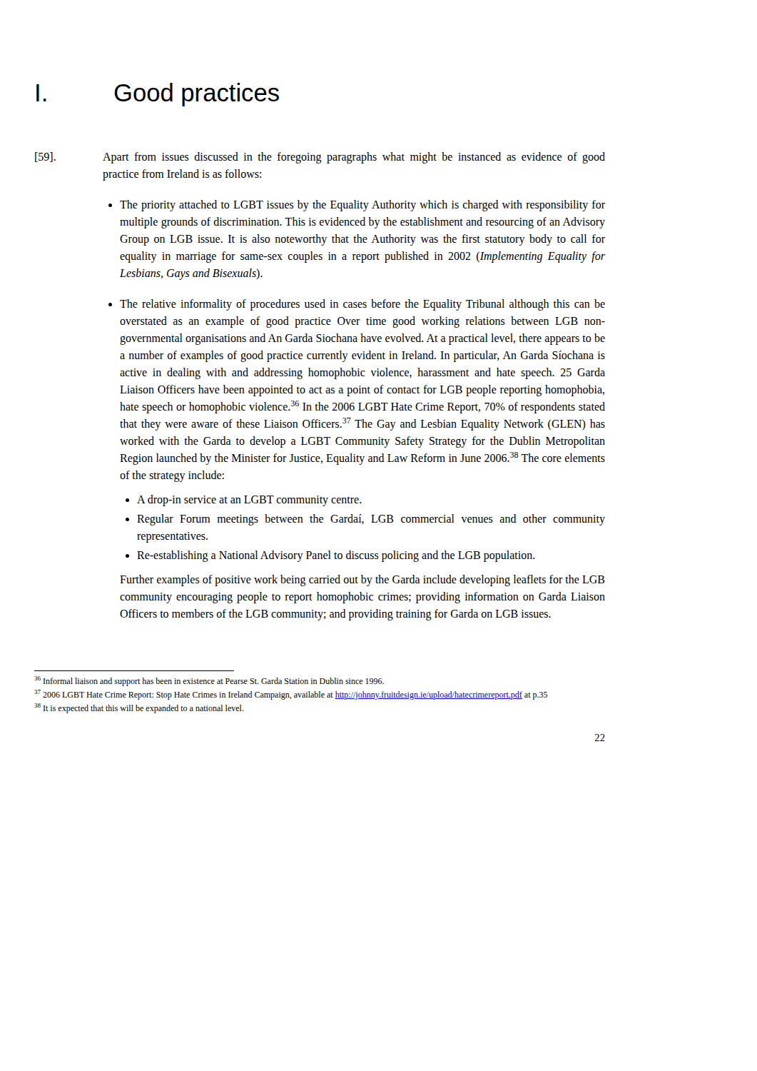I. Good practices
[59].
Apart from issues discussed in the foregoing paragraphs what might be instanced as evidence of good practice from Ireland is as follows:
The priority attached to LGBT issues by the Equality Authority which is charged with responsibility for multiple grounds of discrimination. This is evidenced by the establishment and resourcing of an Advisory Group on LGB issue. It is also noteworthy that the Authority was the first statutory body to call for equality in marriage for same-sex couples in a report published in 2002 (Implementing Equality for Lesbians, Gays and Bisexuals).
The relative informality of procedures used in cases before the Equality Tribunal although this can be overstated as an example of good practice Over time good working relations between LGB non-governmental organisations and An Garda Siochana have evolved. At a practical level, there appears to be a number of examples of good practice currently evident in Ireland. In particular, An Garda Síochana is active in dealing with and addressing homophobic violence, harassment and hate speech. 25 Garda Liaison Officers have been appointed to act as a point of contact for LGB people reporting homophobia, hate speech or homophobic violence.36 In the 2006 LGBT Hate Crime Report, 70% of respondents stated that they were aware of these Liaison Officers.37 The Gay and Lesbian Equality Network (GLEN) has worked with the Garda to develop a LGBT Community Safety Strategy for the Dublin Metropolitan Region launched by the Minister for Justice, Equality and Law Reform in June 2006.38 The core elements of the strategy include:
A drop-in service at an LGBT community centre.
Regular Forum meetings between the Gardaí, LGB commercial venues and other community representatives.
Re-establishing a National Advisory Panel to discuss policing and the LGB population.
Further examples of positive work being carried out by the Garda include developing leaflets for the LGB community encouraging people to report homophobic crimes; providing information on Garda Liaison Officers to members of the LGB community; and providing training for Garda on LGB issues.
36 Informal liaison and support has been in existence at Pearse St. Garda Station in Dublin since 1996.
37 2006 LGBT Hate Crime Report: Stop Hate Crimes in Ireland Campaign, available at http://johnny.fruitdesign.ie/upload/hatecrimereport.pdf at p.35
38 It is expected that this will be expanded to a national level.
22